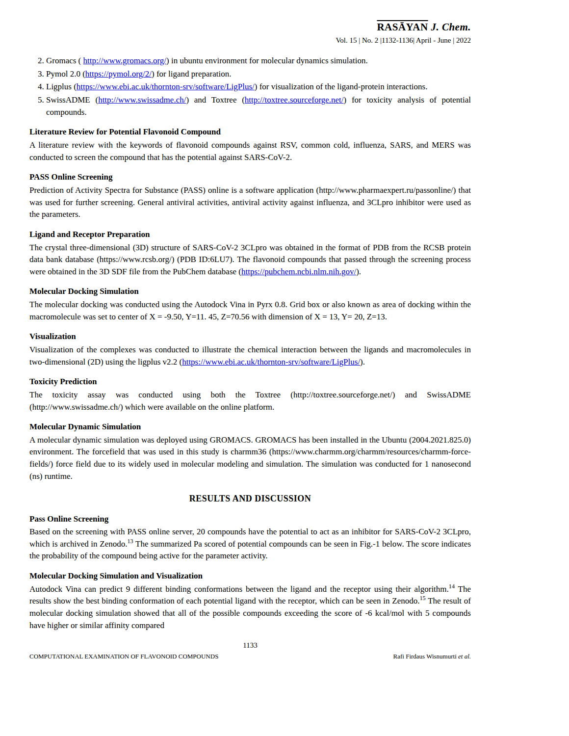RASĀYAN J. Chem.
Vol. 15 | No. 2 |1132-1136| April - June | 2022
Gromacs ( http://www.gromacs.org/) in ubuntu environment for molecular dynamics simulation.
Pymol 2.0 (https://pymol.org/2/) for ligand preparation.
Ligplus (https://www.ebi.ac.uk/thornton-srv/software/LigPlus/) for visualization of the ligand-protein interactions.
SwissADME (http://www.swissadme.ch/) and Toxtree (http://toxtree.sourceforge.net/) for toxicity analysis of potential compounds.
Literature Review for Potential Flavonoid Compound
A literature review with the keywords of flavonoid compounds against RSV, common cold, influenza, SARS, and MERS was conducted to screen the compound that has the potential against SARS-CoV-2.
PASS Online Screening
Prediction of Activity Spectra for Substance (PASS) online is a software application (http://www.pharmaexpert.ru/passonline/) that was used for further screening. General antiviral activities, antiviral activity against influenza, and 3CLpro inhibitor were used as the parameters.
Ligand and Receptor Preparation
The crystal three-dimensional (3D) structure of SARS-CoV-2 3CLpro was obtained in the format of PDB from the RCSB protein data bank database (https://www.rcsb.org/) (PDB ID:6LU7). The flavonoid compounds that passed through the screening process were obtained in the 3D SDF file from the PubChem database (https://pubchem.ncbi.nlm.nih.gov/).
Molecular Docking Simulation
The molecular docking was conducted using the Autodock Vina in Pyrx 0.8. Grid box or also known as area of docking within the macromolecule was set to center of X = -9.50, Y=11. 45, Z=70.56 with dimension of X = 13, Y= 20, Z=13.
Visualization
Visualization of the complexes was conducted to illustrate the chemical interaction between the ligands and macromolecules in two-dimensional (2D) using the ligplus v2.2 (https://www.ebi.ac.uk/thornton-srv/software/LigPlus/).
Toxicity Prediction
The toxicity assay was conducted using both the Toxtree (http://toxtree.sourceforge.net/) and SwissADME (http://www.swissadme.ch/) which were available on the online platform.
Molecular Dynamic Simulation
A molecular dynamic simulation was deployed using GROMACS. GROMACS has been installed in the Ubuntu (2004.2021.825.0) environment. The forcefield that was used in this study is charmm36 (https://www.charmm.org/charmm/resources/charmm-force-fields/) force field due to its widely used in molecular modeling and simulation. The simulation was conducted for 1 nanosecond (ns) runtime.
RESULTS AND DISCUSSION
Pass Online Screening
Based on the screening with PASS online server, 20 compounds have the potential to act as an inhibitor for SARS-CoV-2 3CLpro, which is archived in Zenodo.13 The summarized Pa scored of potential compounds can be seen in Fig.-1 below. The score indicates the probability of the compound being active for the parameter activity.
Molecular Docking Simulation and Visualization
Autodock Vina can predict 9 different binding conformations between the ligand and the receptor using their algorithm.14 The results show the best binding conformation of each potential ligand with the receptor, which can be seen in Zenodo.15 The result of molecular docking simulation showed that all of the possible compounds exceeding the score of -6 kcal/mol with 5 compounds have higher or similar affinity compared
1133
Computational Examination of Flavonoid Compounds
Rafi Firdaus Wisnumurti et al.